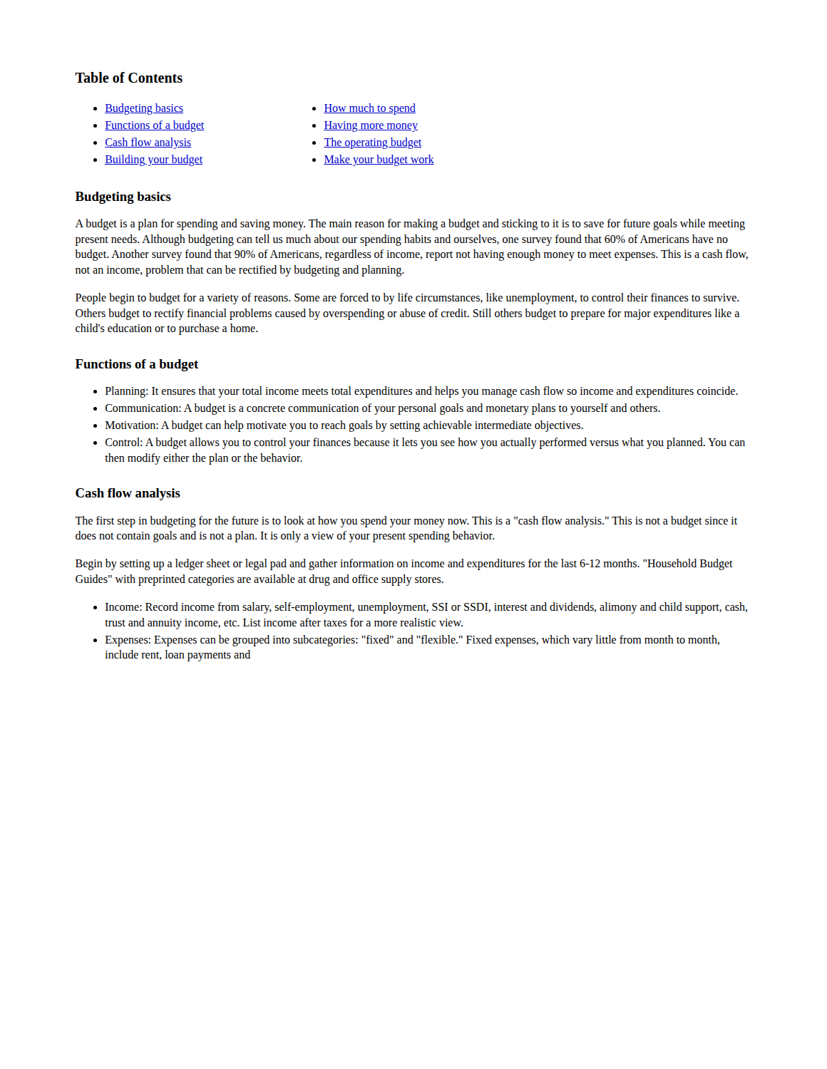Table of Contents
Budgeting basics
Functions of a budget
Cash flow analysis
Building your budget
How much to spend
Having more money
The operating budget
Make your budget work
Budgeting basics
A budget is a plan for spending and saving money. The main reason for making a budget and sticking to it is to save for future goals while meeting present needs. Although budgeting can tell us much about our spending habits and ourselves, one survey found that 60% of Americans have no budget. Another survey found that 90% of Americans, regardless of income, report not having enough money to meet expenses. This is a cash flow, not an income, problem that can be rectified by budgeting and planning.
People begin to budget for a variety of reasons. Some are forced to by life circumstances, like unemployment, to control their finances to survive. Others budget to rectify financial problems caused by overspending or abuse of credit. Still others budget to prepare for major expenditures like a child's education or to purchase a home.
Functions of a budget
Planning: It ensures that your total income meets total expenditures and helps you manage cash flow so income and expenditures coincide.
Communication: A budget is a concrete communication of your personal goals and monetary plans to yourself and others.
Motivation: A budget can help motivate you to reach goals by setting achievable intermediate objectives.
Control: A budget allows you to control your finances because it lets you see how you actually performed versus what you planned. You can then modify either the plan or the behavior.
Cash flow analysis
The first step in budgeting for the future is to look at how you spend your money now. This is a "cash flow analysis." This is not a budget since it does not contain goals and is not a plan. It is only a view of your present spending behavior.
Begin by setting up a ledger sheet or legal pad and gather information on income and expenditures for the last 6-12 months. "Household Budget Guides" with preprinted categories are available at drug and office supply stores.
Income: Record income from salary, self-employment, unemployment, SSI or SSDI, interest and dividends, alimony and child support, cash, trust and annuity income, etc. List income after taxes for a more realistic view.
Expenses: Expenses can be grouped into subcategories: "fixed" and "flexible." Fixed expenses, which vary little from month to month, include rent, loan payments and